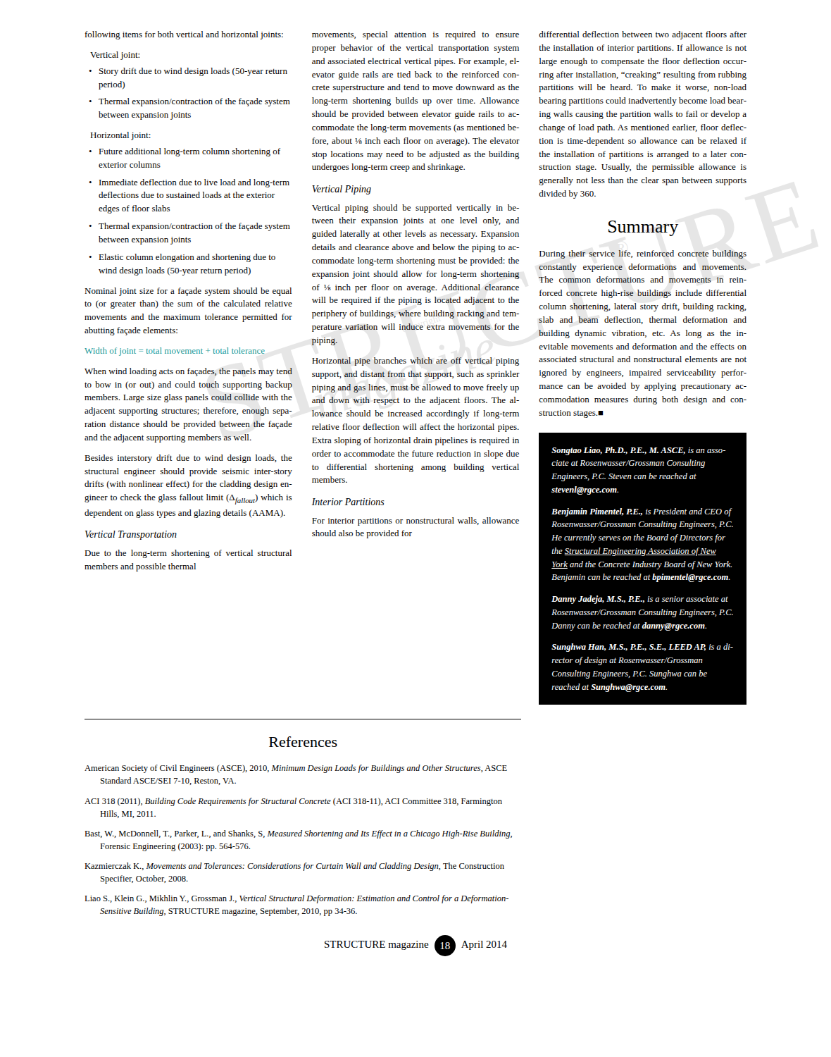STRUCTURE
magazine
Copyright
®
following items for both vertical and horizontal joints:
Vertical joint:
Story drift due to wind design loads (50-year return period)
Thermal expansion/contraction of the façade system between expansion joints
Horizontal joint:
Future additional long-term column shortening of exterior columns
Immediate deflection due to live load and long-term deflections due to sustained loads at the exterior edges of floor slabs
Thermal expansion/contraction of the façade system between expansion joints
Elastic column elongation and shortening due to wind design loads (50-year return period)
Nominal joint size for a façade system should be equal to (or greater than) the sum of the calculated relative movements and the maximum tolerance permitted for abutting façade elements:
Width of joint = total movement + total tolerance
When wind loading acts on façades, the panels may tend to bow in (or out) and could touch supporting backup members. Large size glass panels could collide with the adjacent supporting structures; therefore, enough separation distance should be provided between the façade and the adjacent supporting members as well.
Besides interstory drift due to wind design loads, the structural engineer should provide seismic inter-story drifts (with nonlinear effect) for the cladding design engineer to check the glass fallout limit (Δfallout) which is dependent on glass types and glazing details (AAMA).
Vertical Transportation
Due to the long-term shortening of vertical structural members and possible thermal
movements, special attention is required to ensure proper behavior of the vertical transportation system and associated electrical vertical pipes. For example, elevator guide rails are tied back to the reinforced concrete superstructure and tend to move downward as the long-term shortening builds up over time. Allowance should be provided between elevator guide rails to accommodate the long-term movements (as mentioned before, about ⅛ inch each floor on average). The elevator stop locations may need to be adjusted as the building undergoes long-term creep and shrinkage.
Vertical Piping
Vertical piping should be supported vertically in between their expansion joints at one level only, and guided laterally at other levels as necessary. Expansion details and clearance above and below the piping to accommodate long-term shortening must be provided: the expansion joint should allow for long-term shortening of ⅛ inch per floor on average. Additional clearance will be required if the piping is located adjacent to the periphery of buildings, where building racking and temperature variation will induce extra movements for the piping.
Horizontal pipe branches which are off vertical piping support, and distant from that support, such as sprinkler piping and gas lines, must be allowed to move freely up and down with respect to the adjacent floors. The allowance should be increased accordingly if long-term relative floor deflection will affect the horizontal pipes. Extra sloping of horizontal drain pipelines is required in order to accommodate the future reduction in slope due to differential shortening among building vertical members.
Interior Partitions
For interior partitions or nonstructural walls, allowance should also be provided for
differential deflection between two adjacent floors after the installation of interior partitions. If allowance is not large enough to compensate the floor deflection occurring after installation, “creaking” resulting from rubbing partitions will be heard. To make it worse, non-load bearing partitions could inadvertently become load bearing walls causing the partition walls to fail or develop a change of load path. As mentioned earlier, floor deflection is time-dependent so allowance can be relaxed if the installation of partitions is arranged to a later construction stage. Usually, the permissible allowance is generally not less than the clear span between supports divided by 360.
Summary
During their service life, reinforced concrete buildings constantly experience deformations and movements. The common deformations and movements in reinforced concrete high-rise buildings include differential column shortening, lateral story drift, building racking, slab and beam deflection, thermal deformation and building dynamic vibration, etc. As long as the inevitable movements and deformation and the effects on associated structural and nonstructural elements are not ignored by engineers, impaired serviceability performance can be avoided by applying precautionary accommodation measures during both design and construction stages.■
Songtao Liao, Ph.D., P.E., M. ASCE, is an associate at Rosenwasser/Grossman Consulting Engineers, P.C. Steven can be reached at stevenl@rgce.com.
Benjamin Pimentel, P.E., is President and CEO of Rosenwasser/Grossman Consulting Engineers, P.C. He currently serves on the Board of Directors for the Structural Engineering Association of New York and the Concrete Industry Board of New York. Benjamin can be reached at bpimentel@rgce.com.
Danny Jadeja, M.S., P.E., is a senior associate at Rosenwasser/Grossman Consulting Engineers, P.C. Danny can be reached at danny@rgce.com.
Sunghwa Han, M.S., P.E., S.E., LEED AP, is a director of design at Rosenwasser/Grossman Consulting Engineers, P.C. Sunghwa can be reached at Sunghwa@rgce.com.
References
American Society of Civil Engineers (ASCE), 2010, Minimum Design Loads for Buildings and Other Structures, ASCE Standard ASCE/SEI 7-10, Reston, VA.
ACI 318 (2011), Building Code Requirements for Structural Concrete (ACI 318-11), ACI Committee 318, Farmington Hills, MI, 2011.
Bast, W., McDonnell, T., Parker, L., and Shanks, S, Measured Shortening and Its Effect in a Chicago High-Rise Building, Forensic Engineering (2003): pp. 564-576.
Kazmierczak K., Movements and Tolerances: Considerations for Curtain Wall and Cladding Design, The Construction Specifier, October, 2008.
Liao S., Klein G., Mikhlin Y., Grossman J., Vertical Structural Deformation: Estimation and Control for a Deformation-Sensitive Building, STRUCTURE magazine, September, 2010, pp 34-36.
STRUCTURE magazine 18 April 2014